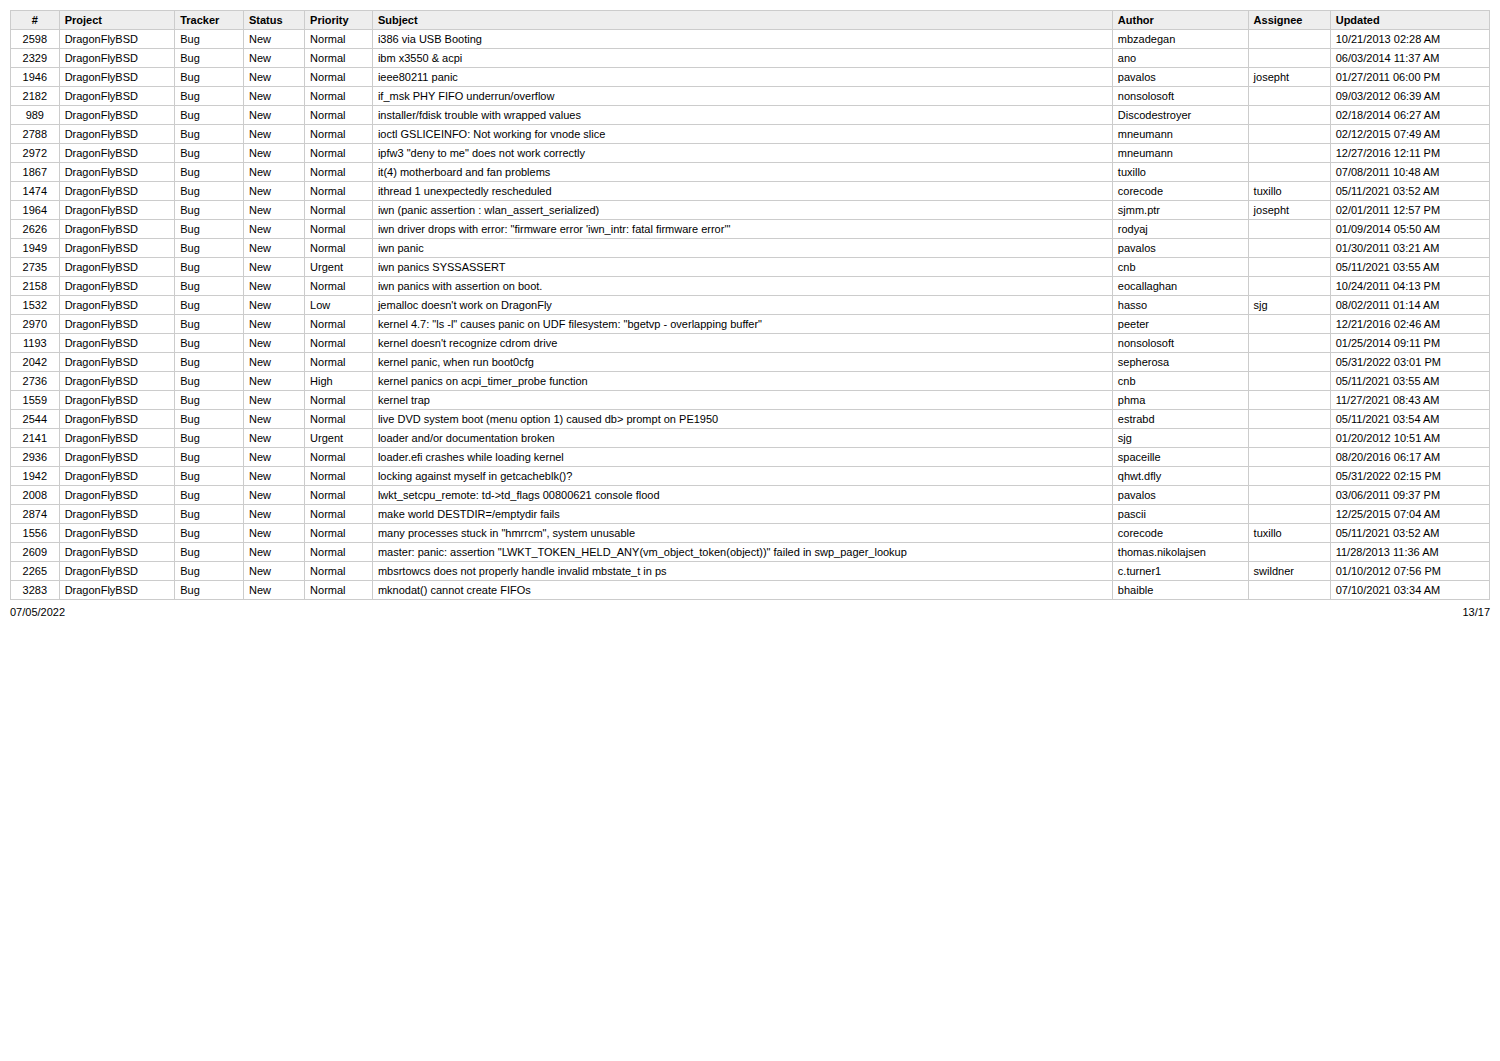| # | Project | Tracker | Status | Priority | Subject | Author | Assignee | Updated |
| --- | --- | --- | --- | --- | --- | --- | --- | --- |
| 2598 | DragonFlyBSD | Bug | New | Normal | i386 via USB Booting | mbzadegan | | 10/21/2013 02:28 AM |
| 2329 | DragonFlyBSD | Bug | New | Normal | ibm x3550 & acpi | ano | | 06/03/2014 11:37 AM |
| 1946 | DragonFlyBSD | Bug | New | Normal | ieee80211 panic | pavalos | josepht | 01/27/2011 06:00 PM |
| 2182 | DragonFlyBSD | Bug | New | Normal | if_msk PHY FIFO underrun/overflow | nonsolosoft | | 09/03/2012 06:39 AM |
| 989 | DragonFlyBSD | Bug | New | Normal | installer/fdisk trouble with wrapped values | Discodestroyer | | 02/18/2014 06:27 AM |
| 2788 | DragonFlyBSD | Bug | New | Normal | ioctl GSLICEINFO: Not working for vnode slice | mneumann | | 02/12/2015 07:49 AM |
| 2972 | DragonFlyBSD | Bug | New | Normal | ipfw3 "deny to me" does not work correctly | mneumann | | 12/27/2016 12:11 PM |
| 1867 | DragonFlyBSD | Bug | New | Normal | it(4) motherboard and fan problems | tuxillo | | 07/08/2011 10:48 AM |
| 1474 | DragonFlyBSD | Bug | New | Normal | ithread 1 unexpectedly rescheduled | corecode | tuxillo | 05/11/2021 03:52 AM |
| 1964 | DragonFlyBSD | Bug | New | Normal | iwn (panic assertion : wlan_assert_serialized) | sjmm.ptr | josepht | 02/01/2011 12:57 PM |
| 2626 | DragonFlyBSD | Bug | New | Normal | iwn driver drops with error: "firmware error 'iwn_intr: fatal firmware error'" | rodyaj | | 01/09/2014 05:50 AM |
| 1949 | DragonFlyBSD | Bug | New | Normal | iwn panic | pavalos | | 01/30/2011 03:21 AM |
| 2735 | DragonFlyBSD | Bug | New | Urgent | iwn panics SYSSASSERT | cnb | | 05/11/2021 03:55 AM |
| 2158 | DragonFlyBSD | Bug | New | Normal | iwn panics with assertion on boot. | eocallaghan | | 10/24/2011 04:13 PM |
| 1532 | DragonFlyBSD | Bug | New | Low | jemalloc doesn't work on DragonFly | hasso | sjg | 08/02/2011 01:14 AM |
| 2970 | DragonFlyBSD | Bug | New | Normal | kernel 4.7: "ls -l" causes panic on UDF filesystem: "bgetvp - overlapping buffer" | peeter | | 12/21/2016 02:46 AM |
| 1193 | DragonFlyBSD | Bug | New | Normal | kernel doesn't recognize cdrom drive | nonsolosoft | | 01/25/2014 09:11 PM |
| 2042 | DragonFlyBSD | Bug | New | Normal | kernel panic, when run boot0cfg | sepherosa | | 05/31/2022 03:01 PM |
| 2736 | DragonFlyBSD | Bug | New | High | kernel panics on acpi_timer_probe function | cnb | | 05/11/2021 03:55 AM |
| 1559 | DragonFlyBSD | Bug | New | Normal | kernel trap | phma | | 11/27/2021 08:43 AM |
| 2544 | DragonFlyBSD | Bug | New | Normal | live DVD system boot (menu option 1) caused db> prompt on PE1950 | estrabd | | 05/11/2021 03:54 AM |
| 2141 | DragonFlyBSD | Bug | New | Urgent | loader and/or documentation broken | sjg | | 01/20/2012 10:51 AM |
| 2936 | DragonFlyBSD | Bug | New | Normal | loader.efi crashes while loading kernel | spaceille | | 08/20/2016 06:17 AM |
| 1942 | DragonFlyBSD | Bug | New | Normal | locking against myself in getcacheblk()? | qhwt.dfly | | 05/31/2022 02:15 PM |
| 2008 | DragonFlyBSD | Bug | New | Normal | lwkt_setcpu_remote: td->td_flags 00800621 console flood | pavalos | | 03/06/2011 09:37 PM |
| 2874 | DragonFlyBSD | Bug | New | Normal | make world DESTDIR=/emptydir fails | pascii | | 12/25/2015 07:04 AM |
| 1556 | DragonFlyBSD | Bug | New | Normal | many processes stuck in "hmrrcm", system unusable | corecode | tuxillo | 05/11/2021 03:52 AM |
| 2609 | DragonFlyBSD | Bug | New | Normal | master: panic: assertion "LWKT_TOKEN_HELD_ANY(vm_object_token(object))" failed in swp_pager_lookup | thomas.nikolajsen | | 11/28/2013 11:36 AM |
| 2265 | DragonFlyBSD | Bug | New | Normal | mbsrtowcs does not properly handle invalid mbstate_t in ps | c.turner1 | swildner | 01/10/2012 07:56 PM |
| 3283 | DragonFlyBSD | Bug | New | Normal | mknodat() cannot create FIFOs | bhaible | | 07/10/2021 03:34 AM |
07/05/2022 13/17